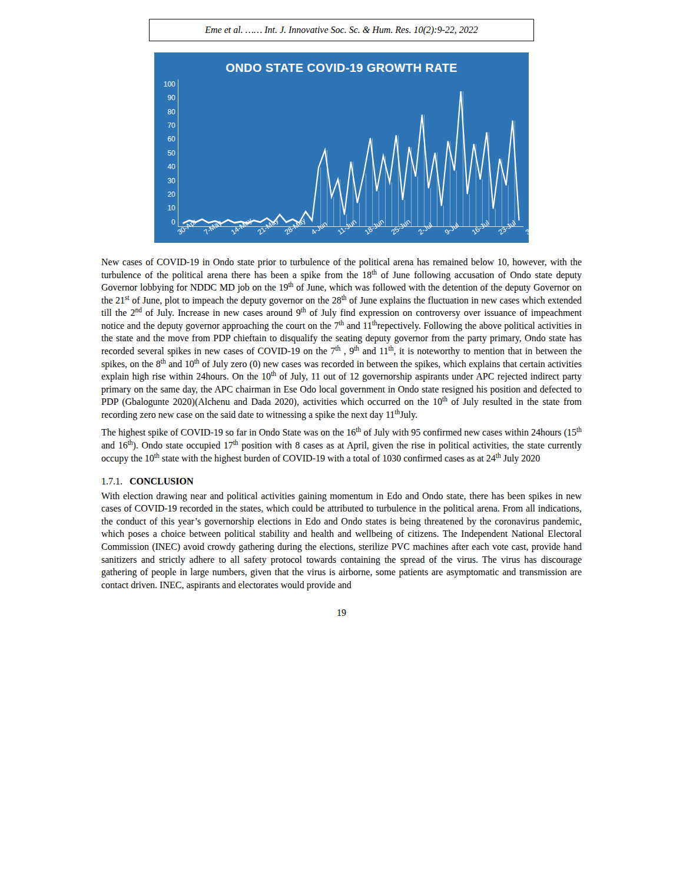Eme et al. …… Int. J. Innovative Soc. Sc. & Hum. Res. 10(2):9-22, 2022
ONDO STATE COVID-19 GROWTH RATE
100 90 80 70 60 50 40 30 20 10 0
30-Apr 7-May 14-May 21-May 28-May 4-Jun 11-Jun 18-Jun 25-Jun 2-Jul 9-Jul 16-Jul 23-Jul 30-Jul
New cases of COVID-19 in Ondo state prior to turbulence of the political arena has remained below 10, however, with the turbulence of the political arena there has been a spike from the 18th of June following accusation of Ondo state deputy Governor lobbying for NDDC MD job on the 19th of June, which was followed with the detention of the deputy Governor on the 21st of June, plot to impeach the deputy governor on the 28th of June explains the fluctuation in new cases which extended till the 2nd of July. Increase in new cases around 9th of July find expression on controversy over issuance of impeachment notice and the deputy governor approaching the court on the 7th and 11threpectively. Following the above political activities in the state and the move from PDP chieftain to disqualify the seating deputy governor from the party primary, Ondo state has recorded several spikes in new cases of COVID-19 on the 7th , 9th and 11th, it is noteworthy to mention that in between the spikes, on the 8th and 10th of July zero (0) new cases was recorded in between the spikes, which explains that certain activities explain high rise within 24hours. On the 10th of July, 11 out of 12 governorship aspirants under APC rejected indirect party primary on the same day, the APC chairman in Ese Odo local government in Ondo state resigned his position and defected to PDP (Gbalogunte 2020)(Alchenu and Dada 2020), activities which occurred on the 10th of July resulted in the state from recording zero new case on the said date to witnessing a spike the next day 11thJuly.
The highest spike of COVID-19 so far in Ondo State was on the 16th of July with 95 confirmed new cases within 24hours (15th and 16th). Ondo state occupied 17th position with 8 cases as at April, given the rise in political activities, the state currently occupy the 10th state with the highest burden of COVID-19 with a total of 1030 confirmed cases as at 24th July 2020
1.7.1. CONCLUSION
With election drawing near and political activities gaining momentum in Edo and Ondo state, there has been spikes in new cases of COVID-19 recorded in the states, which could be attributed to turbulence in the political arena. From all indications, the conduct of this year’s governorship elections in Edo and Ondo states is being threatened by the coronavirus pandemic, which poses a choice between political stability and health and wellbeing of citizens. The Independent National Electoral Commission (INEC) avoid crowdy gathering during the elections, sterilize PVC machines after each vote cast, provide hand sanitizers and strictly adhere to all safety protocol towards containing the spread of the virus. The virus has discourage gathering of people in large numbers, given that the virus is airborne, some patients are asymptomatic and transmission are contact driven. INEC, aspirants and electorates would provide and
19